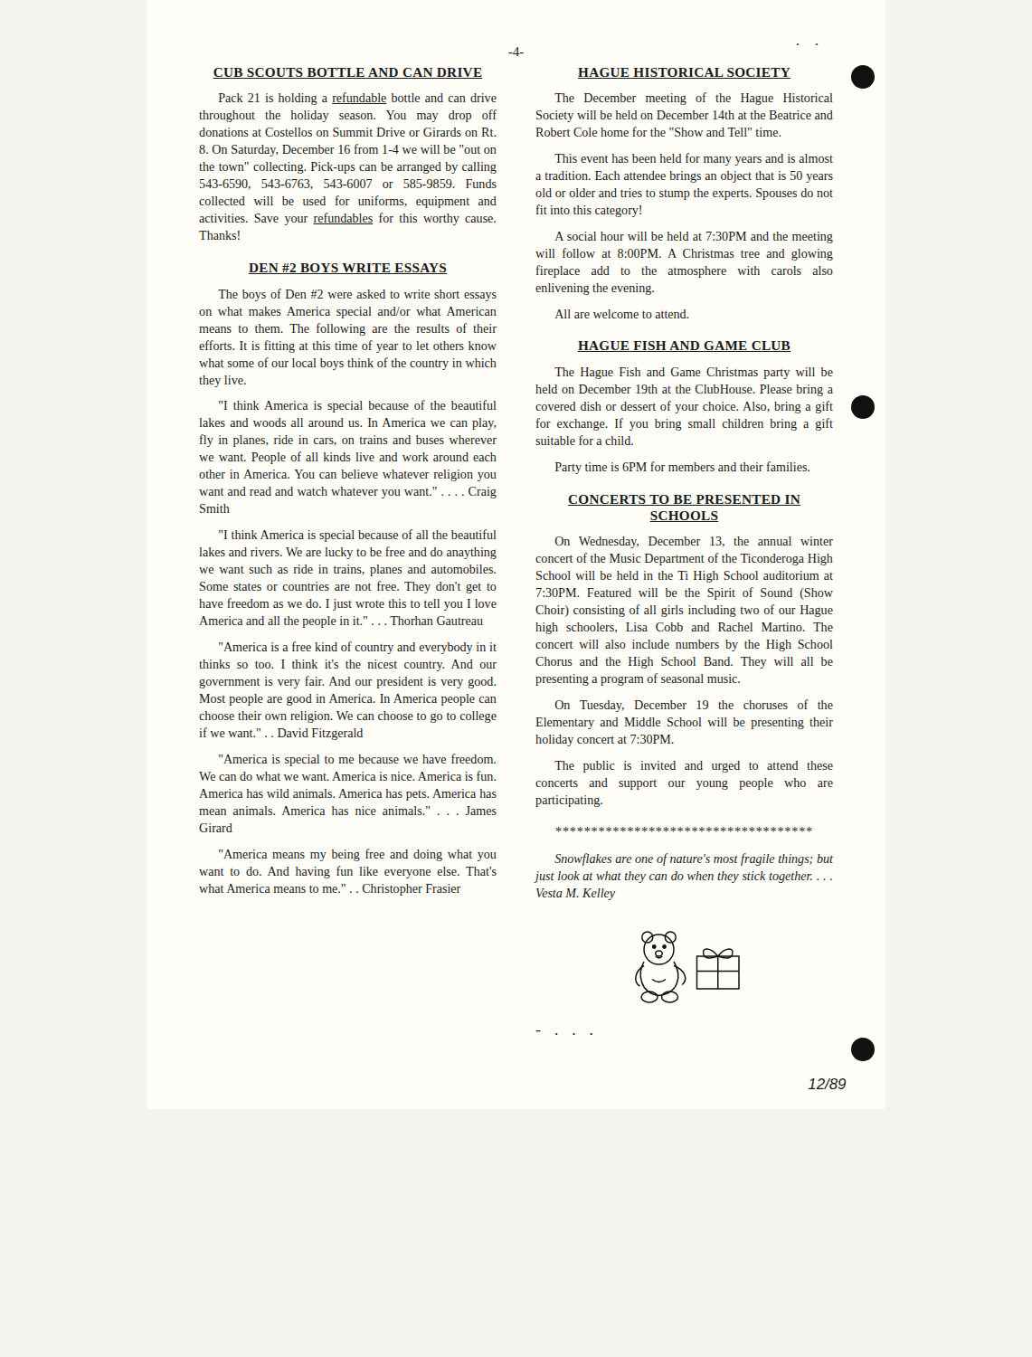. .
-4-
Cub Scouts Bottle and Can Drive
Pack 21 is holding a refundable bottle and can drive throughout the holiday season. You may drop off donations at Costellos on Summit Drive or Girards on Rt. 8. On Saturday, December 16 from 1-4 we will be "out on the town" collecting. Pick-ups can be arranged by calling 543-6590, 543-6763, 543-6007 or 585-9859. Funds collected will be used for uniforms, equipment and activities. Save your refundables for this worthy cause. Thanks!
Den #2 Boys Write Essays
The boys of Den #2 were asked to write short essays on what makes America special and/or what American means to them. The following are the results of their efforts. It is fitting at this time of year to let others know what some of our local boys think of the country in which they live.
"I think America is special because of the beautiful lakes and woods all around us. In America we can play, fly in planes, ride in cars, on trains and buses wherever we want. People of all kinds live and work around each other in America. You can believe whatever religion you want and read and watch whatever you want." . . . . Craig Smith
"I think America is special because of all the beautiful lakes and rivers. We are lucky to be free and do anaything we want such as ride in trains, planes and automobiles. Some states or countries are not free. They don't get to have freedom as we do. I just wrote this to tell you I love America and all the people in it." . . . Thorhan Gautreau
"America is a free kind of country and everybody in it thinks so too. I think it's the nicest country. And our government is very fair. And our president is very good. Most people are good in America. In America people can choose their own religion. We can choose to go to college if we want." . . David Fitzgerald
"America is special to me because we have freedom. We can do what we want. America is nice. America is fun. America has wild animals. America has pets. America has mean animals. America has nice animals." . . . James Girard
"America means my being free and doing what you want to do. And having fun like everyone else. That's what America means to me." . . Christopher Frasier
Hague Historical Society
The December meeting of the Hague Historical Society will be held on December 14th at the Beatrice and Robert Cole home for the "Show and Tell" time.
This event has been held for many years and is almost a tradition. Each attendee brings an object that is 50 years old or older and tries to stump the experts. Spouses do not fit into this category!
A social hour will be held at 7:30PM and the meeting will follow at 8:00PM. A Christmas tree and glowing fireplace add to the atmosphere with carols also enlivening the evening.
All are welcome to attend.
Hague Fish and Game Club
The Hague Fish and Game Christmas party will be held on December 19th at the ClubHouse. Please bring a covered dish or dessert of your choice. Also, bring a gift for exchange. If you bring small children bring a gift suitable for a child.
Party time is 6PM for members and their families.
Concerts to be Presented in Schools
On Wednesday, December 13, the annual winter concert of the Music Department of the Ticonderoga High School will be held in the Ti High School auditorium at 7:30PM. Featured will be the Spirit of Sound (Show Choir) consisting of all girls including two of our Hague high schoolers, Lisa Cobb and Rachel Martino. The concert will also include numbers by the High School Chorus and the High School Band. They will all be presenting a program of seasonal music.
On Tuesday, December 19 the choruses of the Elementary and Middle School will be presenting their holiday concert at 7:30PM.
The public is invited and urged to attend these concerts and support our young people who are participating.
************************************
Snowflakes are one of nature's most fragile things; but just look at what they can do when they stick together. . . . Vesta M. Kelley
- . . .
12/89